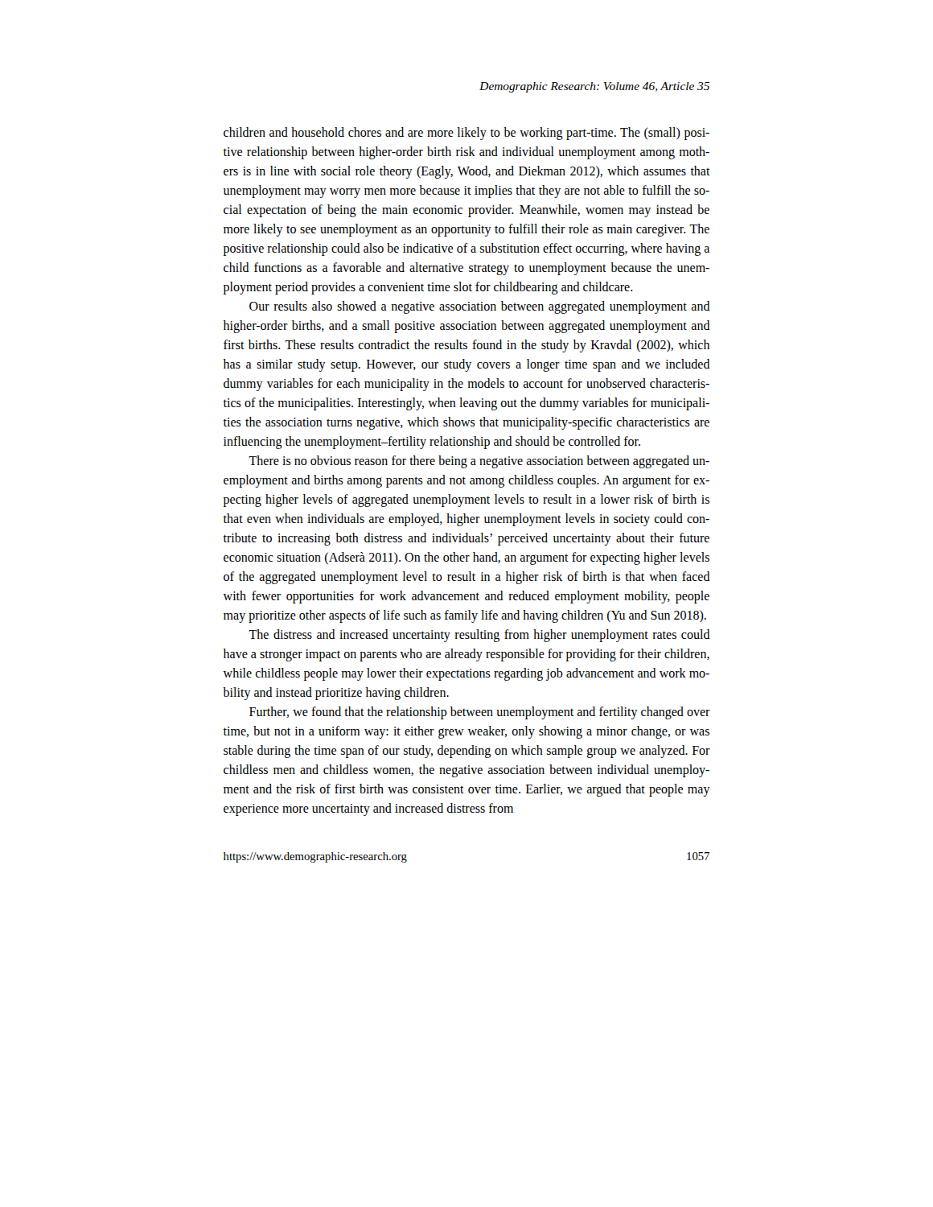Demographic Research: Volume 46, Article 35
children and household chores and are more likely to be working part-time. The (small) positive relationship between higher-order birth risk and individual unemployment among mothers is in line with social role theory (Eagly, Wood, and Diekman 2012), which assumes that unemployment may worry men more because it implies that they are not able to fulfill the social expectation of being the main economic provider. Meanwhile, women may instead be more likely to see unemployment as an opportunity to fulfill their role as main caregiver. The positive relationship could also be indicative of a substitution effect occurring, where having a child functions as a favorable and alternative strategy to unemployment because the unemployment period provides a convenient time slot for childbearing and childcare.
Our results also showed a negative association between aggregated unemployment and higher-order births, and a small positive association between aggregated unemployment and first births. These results contradict the results found in the study by Kravdal (2002), which has a similar study setup. However, our study covers a longer time span and we included dummy variables for each municipality in the models to account for unobserved characteristics of the municipalities. Interestingly, when leaving out the dummy variables for municipalities the association turns negative, which shows that municipality-specific characteristics are influencing the unemployment–fertility relationship and should be controlled for.
There is no obvious reason for there being a negative association between aggregated unemployment and births among parents and not among childless couples. An argument for expecting higher levels of aggregated unemployment levels to result in a lower risk of birth is that even when individuals are employed, higher unemployment levels in society could contribute to increasing both distress and individuals’ perceived uncertainty about their future economic situation (Adserà 2011). On the other hand, an argument for expecting higher levels of the aggregated unemployment level to result in a higher risk of birth is that when faced with fewer opportunities for work advancement and reduced employment mobility, people may prioritize other aspects of life such as family life and having children (Yu and Sun 2018).
The distress and increased uncertainty resulting from higher unemployment rates could have a stronger impact on parents who are already responsible for providing for their children, while childless people may lower their expectations regarding job advancement and work mobility and instead prioritize having children.
Further, we found that the relationship between unemployment and fertility changed over time, but not in a uniform way: it either grew weaker, only showing a minor change, or was stable during the time span of our study, depending on which sample group we analyzed. For childless men and childless women, the negative association between individual unemployment and the risk of first birth was consistent over time. Earlier, we argued that people may experience more uncertainty and increased distress from
https://www.demographic-research.org 1057